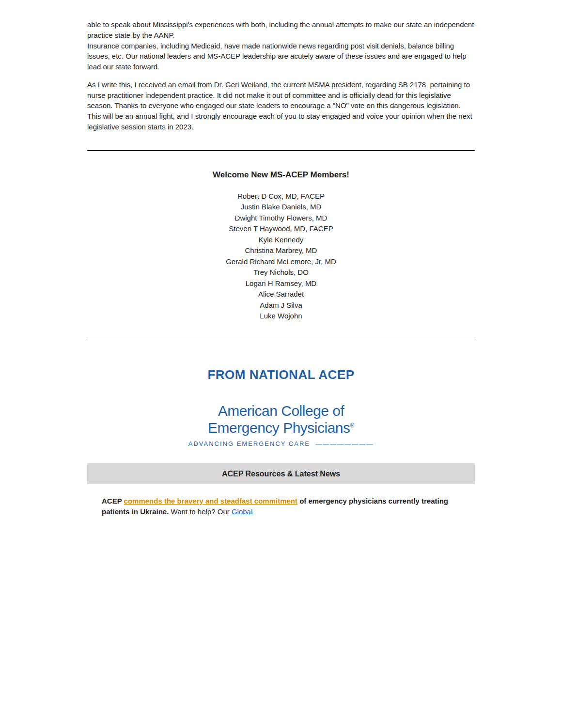able to speak about Mississippi's experiences with both, including the annual attempts to make our state an independent practice state by the AANP.
Insurance companies, including Medicaid, have made nationwide news regarding post visit denials, balance billing issues, etc. Our national leaders and MS-ACEP leadership are acutely aware of these issues and are engaged to help lead our state forward.
As I write this, I received an email from Dr. Geri Weiland, the current MSMA president, regarding SB 2178, pertaining to nurse practitioner independent practice. It did not make it out of committee and is officially dead for this legislative season. Thanks to everyone who engaged our state leaders to encourage a "NO" vote on this dangerous legislation. This will be an annual fight, and I strongly encourage each of you to stay engaged and voice your opinion when the next legislative session starts in 2023.
Welcome New MS-ACEP Members!
Robert D Cox, MD, FACEP
Justin Blake Daniels, MD
Dwight Timothy Flowers, MD
Steven T Haywood, MD, FACEP
Kyle Kennedy
Christina Marbrey, MD
Gerald Richard McLemore, Jr, MD
Trey Nichols, DO
Logan H Ramsey, MD
Alice Sarradet
Adam J Silva
Luke Wojohn
FROM NATIONAL ACEP
American College of
Emergency Physicians®
ADVANCING EMERGENCY CARE ————————
ACEP Resources & Latest News
ACEP commends the bravery and steadfast commitment of emergency physicians currently treating patients in Ukraine. Want to help? Our Global